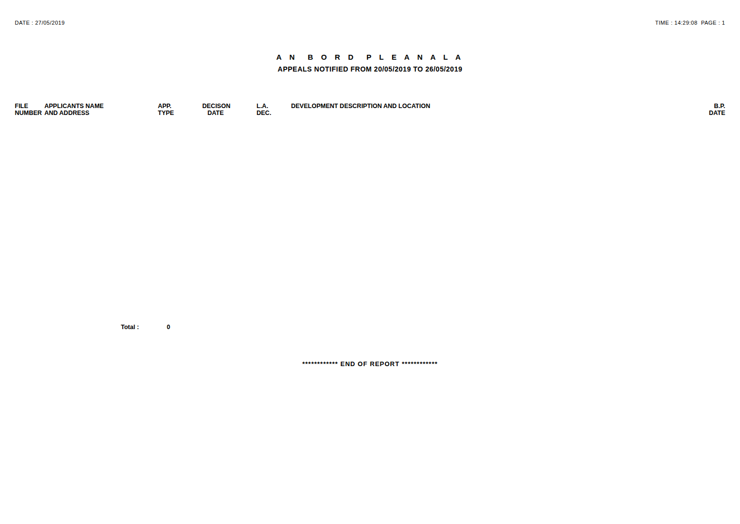DATE : 27/05/2019
TIME : 14:29:08 PAGE : 1
A N B O R D P L E A N A L A
APPEALS NOTIFIED FROM 20/05/2019 TO 26/05/2019
| FILE | APPLICANTS NAME | APP. | DECISON | L.A. | DEVELOPMENT DESCRIPTION AND LOCATION | B.P. |
| NUMBER | AND ADDRESS | TYPE | DATE | DEC. | | DATE |
Total :0
************ END OF REPORT ************